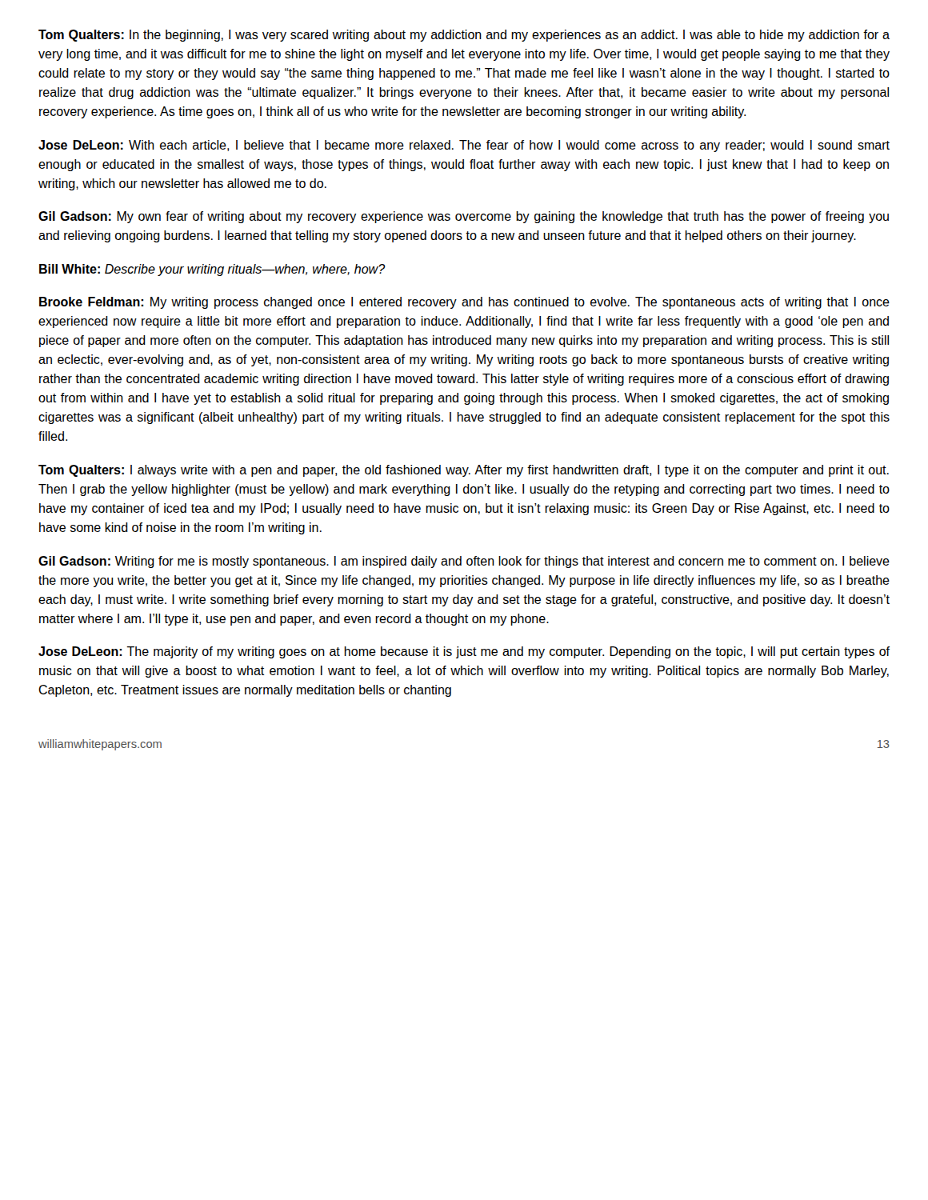Tom Qualters: In the beginning, I was very scared writing about my addiction and my experiences as an addict. I was able to hide my addiction for a very long time, and it was difficult for me to shine the light on myself and let everyone into my life. Over time, I would get people saying to me that they could relate to my story or they would say “the same thing happened to me.” That made me feel like I wasn’t alone in the way I thought. I started to realize that drug addiction was the “ultimate equalizer.” It brings everyone to their knees. After that, it became easier to write about my personal recovery experience. As time goes on, I think all of us who write for the newsletter are becoming stronger in our writing ability.
Jose DeLeon: With each article, I believe that I became more relaxed. The fear of how I would come across to any reader; would I sound smart enough or educated in the smallest of ways, those types of things, would float further away with each new topic. I just knew that I had to keep on writing, which our newsletter has allowed me to do.
Gil Gadson: My own fear of writing about my recovery experience was overcome by gaining the knowledge that truth has the power of freeing you and relieving ongoing burdens. I learned that telling my story opened doors to a new and unseen future and that it helped others on their journey.
Bill White: Describe your writing rituals—when, where, how?
Brooke Feldman: My writing process changed once I entered recovery and has continued to evolve. The spontaneous acts of writing that I once experienced now require a little bit more effort and preparation to induce. Additionally, I find that I write far less frequently with a good ‘ole pen and piece of paper and more often on the computer. This adaptation has introduced many new quirks into my preparation and writing process. This is still an eclectic, ever-evolving and, as of yet, non-consistent area of my writing. My writing roots go back to more spontaneous bursts of creative writing rather than the concentrated academic writing direction I have moved toward. This latter style of writing requires more of a conscious effort of drawing out from within and I have yet to establish a solid ritual for preparing and going through this process. When I smoked cigarettes, the act of smoking cigarettes was a significant (albeit unhealthy) part of my writing rituals. I have struggled to find an adequate consistent replacement for the spot this filled.
Tom Qualters: I always write with a pen and paper, the old fashioned way. After my first handwritten draft, I type it on the computer and print it out. Then I grab the yellow highlighter (must be yellow) and mark everything I don’t like. I usually do the retyping and correcting part two times. I need to have my container of iced tea and my IPod; I usually need to have music on, but it isn’t relaxing music: its Green Day or Rise Against, etc. I need to have some kind of noise in the room I’m writing in.
Gil Gadson: Writing for me is mostly spontaneous. I am inspired daily and often look for things that interest and concern me to comment on. I believe the more you write, the better you get at it, Since my life changed, my priorities changed. My purpose in life directly influences my life, so as I breathe each day, I must write. I write something brief every morning to start my day and set the stage for a grateful, constructive, and positive day. It doesn’t matter where I am. I’ll type it, use pen and paper, and even record a thought on my phone.
Jose DeLeon: The majority of my writing goes on at home because it is just me and my computer. Depending on the topic, I will put certain types of music on that will give a boost to what emotion I want to feel, a lot of which will overflow into my writing. Political topics are normally Bob Marley, Capleton, etc. Treatment issues are normally meditation bells or chanting
williamwhitepapers.com 13